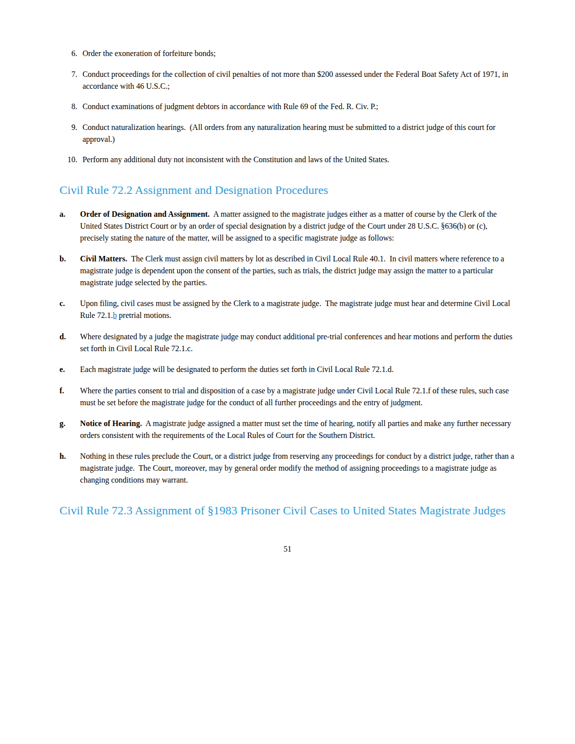Order the exoneration of forfeiture bonds;
Conduct proceedings for the collection of civil penalties of not more than $200 assessed under the Federal Boat Safety Act of 1971, in accordance with 46 U.S.C.;
Conduct examinations of judgment debtors in accordance with Rule 69 of the Fed. R. Civ. P.;
Conduct naturalization hearings. (All orders from any naturalization hearing must be submitted to a district judge of this court for approval.)
Perform any additional duty not inconsistent with the Constitution and laws of the United States.
Civil Rule 72.2 Assignment and Designation Procedures
a.
Order of Designation and Assignment. A matter assigned to the magistrate judges either as a matter of course by the Clerk of the United States District Court or by an order of special designation by a district judge of the Court under 28 U.S.C. §636(b) or (c), precisely stating the nature of the matter, will be assigned to a specific magistrate judge as follows:
b.
Civil Matters. The Clerk must assign civil matters by lot as described in Civil Local Rule 40.1. In civil matters where reference to a magistrate judge is dependent upon the consent of the parties, such as trials, the district judge may assign the matter to a particular magistrate judge selected by the parties.
c.
Upon filing, civil cases must be assigned by the Clerk to a magistrate judge. The magistrate judge must hear and determine Civil Local Rule 72.1.b pretrial motions.
d.
Where designated by a judge the magistrate judge may conduct additional pre-trial conferences and hear motions and perform the duties set forth in Civil Local Rule 72.1.c.
e.
Each magistrate judge will be designated to perform the duties set forth in Civil Local Rule 72.1.d.
f.
Where the parties consent to trial and disposition of a case by a magistrate judge under Civil Local Rule 72.1.f of these rules, such case must be set before the magistrate judge for the conduct of all further proceedings and the entry of judgment.
g.
Notice of Hearing. A magistrate judge assigned a matter must set the time of hearing, notify all parties and make any further necessary orders consistent with the requirements of the Local Rules of Court for the Southern District.
h.
Nothing in these rules preclude the Court, or a district judge from reserving any proceedings for conduct by a district judge, rather than a magistrate judge. The Court, moreover, may by general order modify the method of assigning proceedings to a magistrate judge as changing conditions may warrant.
Civil Rule 72.3 Assignment of §1983 Prisoner Civil Cases to United States Magistrate Judges
51